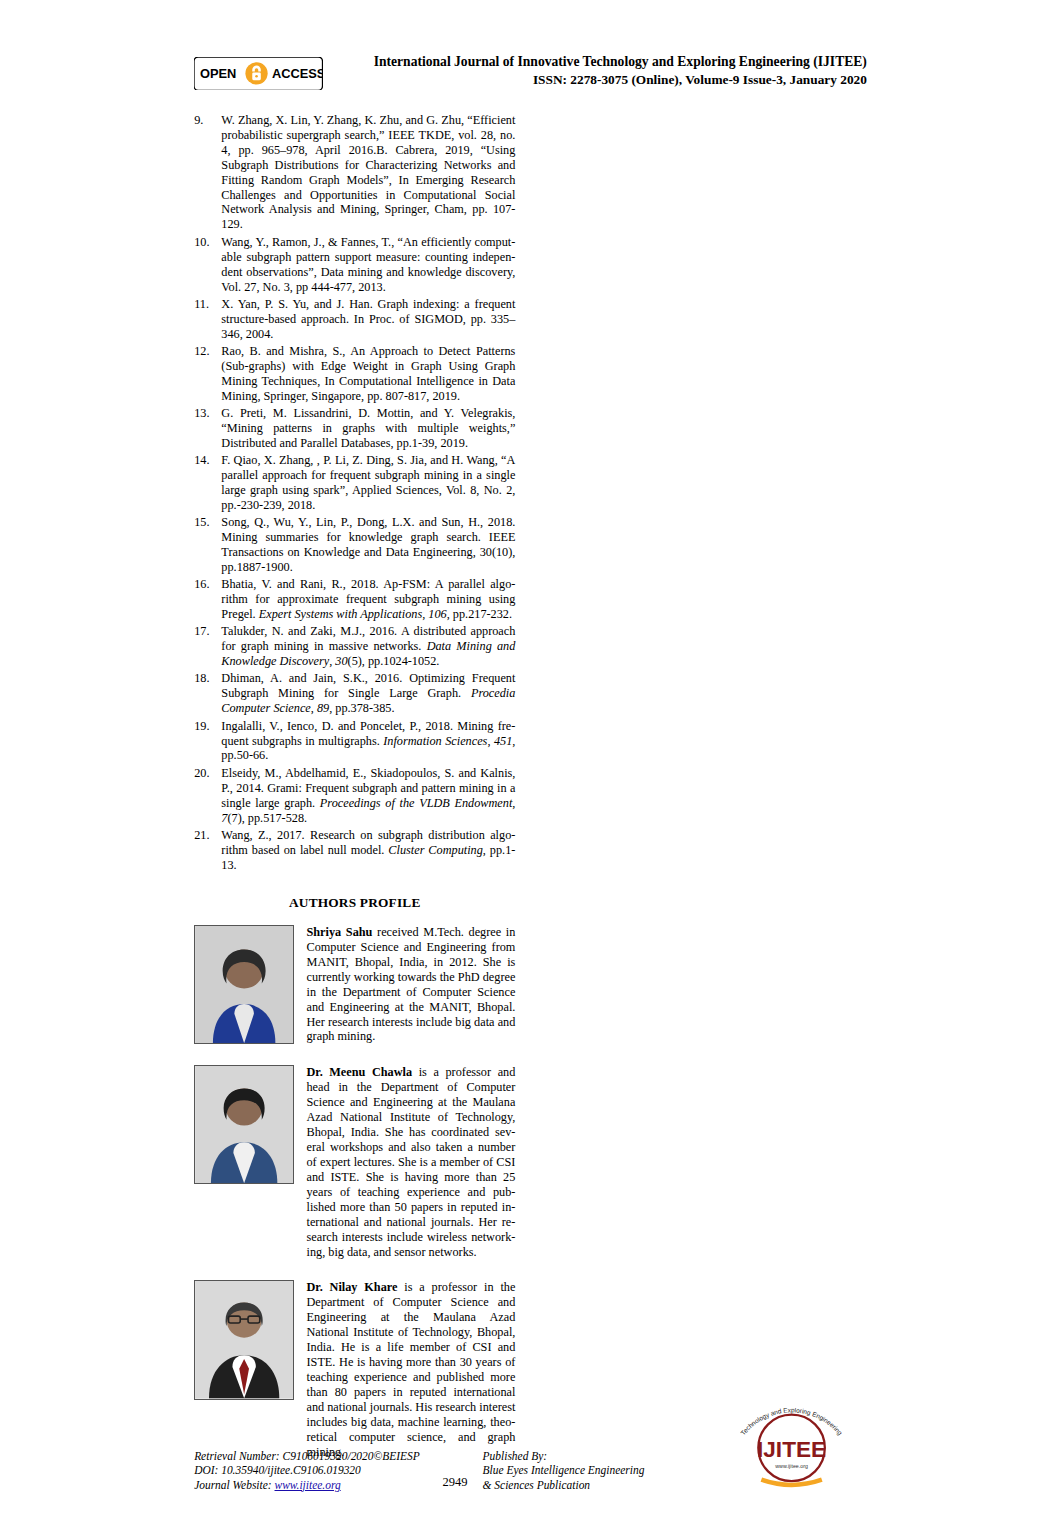OPEN ACCESS
International Journal of Innovative Technology and Exploring Engineering (IJITEE)
ISSN: 2278-3075 (Online), Volume-9 Issue-3, January 2020
9. W. Zhang, X. Lin, Y. Zhang, K. Zhu, and G. Zhu, “Efficient probabilistic supergraph search,” IEEE TKDE, vol. 28, no. 4, pp. 965–978, April 2016.B. Cabrera, 2019, “Using Subgraph Distributions for Characterizing Networks and Fitting Random Graph Models”, In Emerging Research Challenges and Opportunities in Computational Social Network Analysis and Mining, Springer, Cham, pp. 107-129.
10. Wang, Y., Ramon, J., & Fannes, T., “An efficiently computable subgraph pattern support measure: counting independent observations”, Data mining and knowledge discovery, Vol. 27, No. 3, pp 444-477, 2013.
11. X. Yan, P. S. Yu, and J. Han. Graph indexing: a frequent structure-based approach. In Proc. of SIGMOD, pp. 335–346, 2004.
12. Rao, B. and Mishra, S., An Approach to Detect Patterns (Sub-graphs) with Edge Weight in Graph Using Graph Mining Techniques, In Computational Intelligence in Data Mining, Springer, Singapore, pp. 807-817, 2019.
13. G. Preti, M. Lissandrini, D. Mottin, and Y. Velegrakis, “Mining patterns in graphs with multiple weights,” Distributed and Parallel Databases, pp.1-39, 2019.
14. F. Qiao, X. Zhang, , P. Li, Z. Ding, S. Jia, and H. Wang, “A parallel approach for frequent subgraph mining in a single large graph using spark”, Applied Sciences, Vol. 8, No. 2, pp.-230-239, 2018.
15. Song, Q., Wu, Y., Lin, P., Dong, L.X. and Sun, H., 2018. Mining summaries for knowledge graph search. IEEE Transactions on Knowledge and Data Engineering, 30(10), pp.1887-1900.
16. Bhatia, V. and Rani, R., 2018. Ap-FSM: A parallel algorithm for approximate frequent subgraph mining using Pregel. Expert Systems with Applications, 106, pp.217-232.
17. Talukder, N. and Zaki, M.J., 2016. A distributed approach for graph mining in massive networks. Data Mining and Knowledge Discovery, 30(5), pp.1024-1052.
18. Dhiman, A. and Jain, S.K., 2016. Optimizing Frequent Subgraph Mining for Single Large Graph. Procedia Computer Science, 89, pp.378-385.
19. Ingalalli, V., Ienco, D. and Poncelet, P., 2018. Mining frequent subgraphs in multigraphs. Information Sciences, 451, pp.50-66.
20. Elseidy, M., Abdelhamid, E., Skiadopoulos, S. and Kalnis, P., 2014. Grami: Frequent subgraph and pattern mining in a single large graph. Proceedings of the VLDB Endowment, 7(7), pp.517-528.
21. Wang, Z., 2017. Research on subgraph distribution algorithm based on label null model. Cluster Computing, pp.1-13.
AUTHORS PROFILE
Shriya Sahu received M.Tech. degree in Computer Science and Engineering from MANIT, Bhopal, India, in 2012. She is currently working towards the PhD degree in the Department of Computer Science and Engineering at the MANIT, Bhopal. Her research interests include big data and graph mining.
Dr. Meenu Chawla is a professor and head in the Department of Computer Science and Engineering at the Maulana Azad National Institute of Technology, Bhopal, India. She has coordinated several workshops and also taken a number of expert lectures. She is a member of CSI and ISTE. She is having more than 25 years of teaching experience and published more than 50 papers in reputed international and national journals. Her research interests include wireless networking, big data, and sensor networks.
Dr. Nilay Khare is a professor in the Department of Computer Science and Engineering at the Maulana Azad National Institute of Technology, Bhopal, India. He is a life member of CSI and ISTE. He is having more than 30 years of teaching experience and published more than 80 papers in reputed international and national journals. His research interest includes big data, machine learning, theoretical computer science, and graph mining.
Retrieval Number: C9106019320/2020©BEIESP
DOI: 10.35940/ijitee.C9106.019320
Journal Website: www.ijitee.org
2949
Published By:
Blue Eyes Intelligence Engineering
& Sciences Publication
IJITEE www.ijitee.org Technology and Exploring Engineering Exploring Innovation